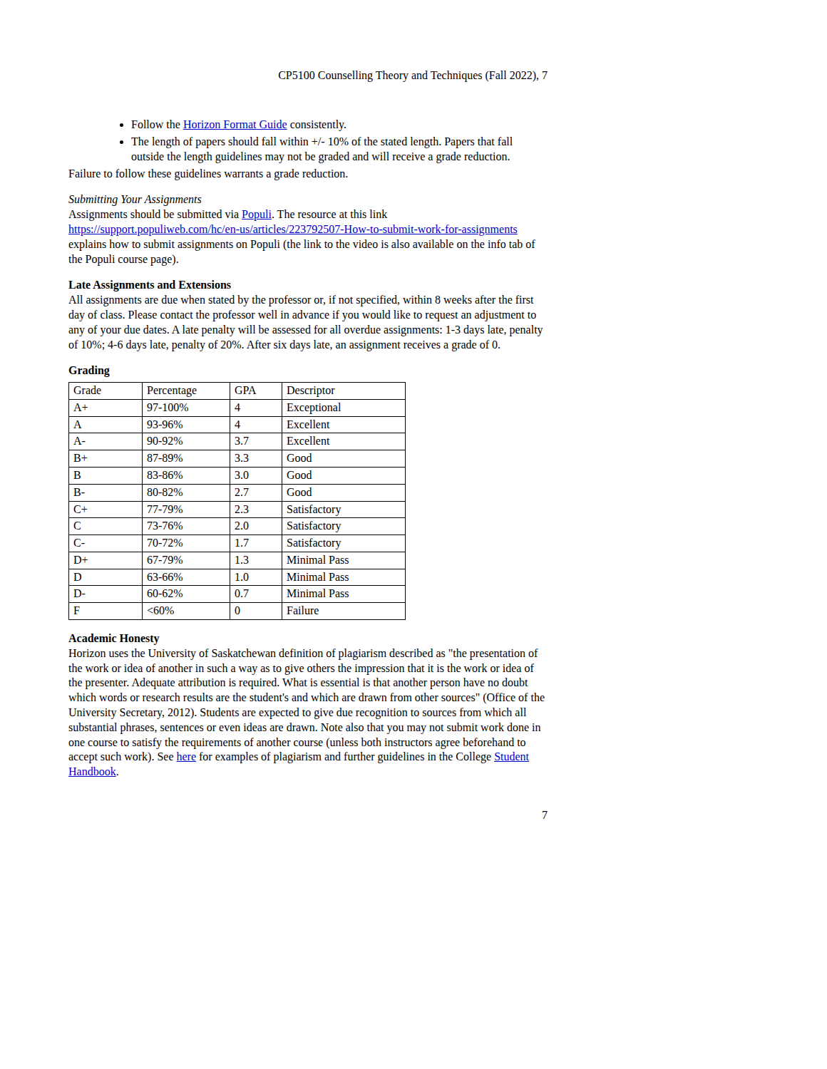CP5100 Counselling Theory and Techniques (Fall 2022), 7
Follow the Horizon Format Guide consistently.
The length of papers should fall within +/- 10% of the stated length. Papers that fall outside the length guidelines may not be graded and will receive a grade reduction.
Failure to follow these guidelines warrants a grade reduction.
Submitting Your Assignments
Assignments should be submitted via Populi. The resource at this link https://support.populiweb.com/hc/en-us/articles/223792507-How-to-submit-work-for-assignments explains how to submit assignments on Populi (the link to the video is also available on the info tab of the Populi course page).
Late Assignments and Extensions
All assignments are due when stated by the professor or, if not specified, within 8 weeks after the first day of class. Please contact the professor well in advance if you would like to request an adjustment to any of your due dates. A late penalty will be assessed for all overdue assignments: 1-3 days late, penalty of 10%; 4-6 days late, penalty of 20%. After six days late, an assignment receives a grade of 0.
Grading
| Grade | Percentage | GPA | Descriptor |
| A+ | 97-100% | 4 | Exceptional |
| A | 93-96% | 4 | Excellent |
| A- | 90-92% | 3.7 | Excellent |
| B+ | 87-89% | 3.3 | Good |
| B | 83-86% | 3.0 | Good |
| B- | 80-82% | 2.7 | Good |
| C+ | 77-79% | 2.3 | Satisfactory |
| C | 73-76% | 2.0 | Satisfactory |
| C- | 70-72% | 1.7 | Satisfactory |
| D+ | 67-79% | 1.3 | Minimal Pass |
| D | 63-66% | 1.0 | Minimal Pass |
| D- | 60-62% | 0.7 | Minimal Pass |
| F | <60% | 0 | Failure |
Academic Honesty
Horizon uses the University of Saskatchewan definition of plagiarism described as "the presentation of the work or idea of another in such a way as to give others the impression that it is the work or idea of the presenter. Adequate attribution is required. What is essential is that another person have no doubt which words or research results are the student's and which are drawn from other sources" (Office of the University Secretary, 2012). Students are expected to give due recognition to sources from which all substantial phrases, sentences or even ideas are drawn. Note also that you may not submit work done in one course to satisfy the requirements of another course (unless both instructors agree beforehand to accept such work). See here for examples of plagiarism and further guidelines in the College Student Handbook.
7